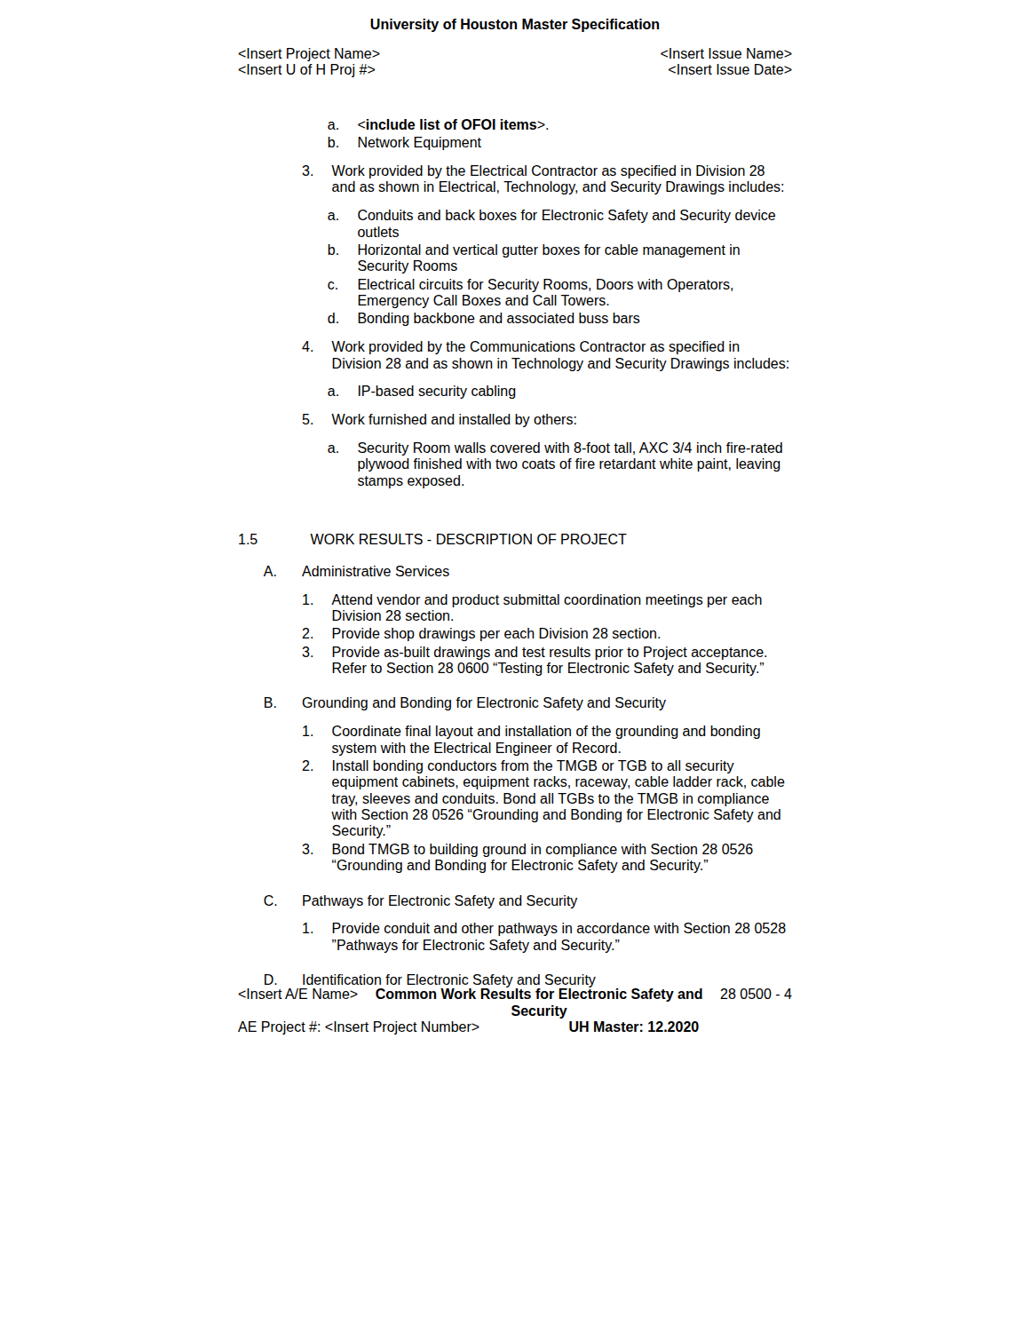University of Houston Master Specification
<Insert Project Name>
<Insert Issue Name>
<Insert U of H Proj #>
<Insert Issue Date>
a.
<include list of OFOI items>.
b.
Network Equipment
3.
Work provided by the Electrical Contractor as specified in Division 28 and as shown in Electrical, Technology, and Security Drawings includes:
a.
Conduits and back boxes for Electronic Safety and Security device outlets
b.
Horizontal and vertical gutter boxes for cable management in Security Rooms
c.
Electrical circuits for Security Rooms, Doors with Operators, Emergency Call Boxes and Call Towers.
d.
Bonding backbone and associated buss bars
4.
Work provided by the Communications Contractor as specified in Division 28 and as shown in Technology and Security Drawings includes:
a.
IP-based security cabling
5.
Work furnished and installed by others:
a.
Security Room walls covered with 8-foot tall, AXC 3/4 inch fire-rated plywood finished with two coats of fire retardant white paint, leaving stamps exposed.
1.5
WORK RESULTS - DESCRIPTION OF PROJECT
A.
Administrative Services
1.
Attend vendor and product submittal coordination meetings per each Division 28 section.
2.
Provide shop drawings per each Division 28 section.
3.
Provide as-built drawings and test results prior to Project acceptance. Refer to Section 28 0600 “Testing for Electronic Safety and Security.”
B.
Grounding and Bonding for Electronic Safety and Security
1.
Coordinate final layout and installation of the grounding and bonding system with the Electrical Engineer of Record.
2.
Install bonding conductors from the TMGB or TGB to all security equipment cabinets, equipment racks, raceway, cable ladder rack, cable tray, sleeves and conduits. Bond all TGBs to the TMGB in compliance with Section 28 0526 “Grounding and Bonding for Electronic Safety and Security.”
3.
Bond TMGB to building ground in compliance with Section 28 0526 “Grounding and Bonding for Electronic Safety and Security.”
C.
Pathways for Electronic Safety and Security
1.
Provide conduit and other pathways in accordance with Section 28 0528 ”Pathways for Electronic Safety and Security.”
D.
Identification for Electronic Safety and Security
<Insert A/E Name>
Common Work Results for Electronic Safety and Security
28 0500 - 4
AE Project #: <Insert Project Number>
UH Master: 12.2020